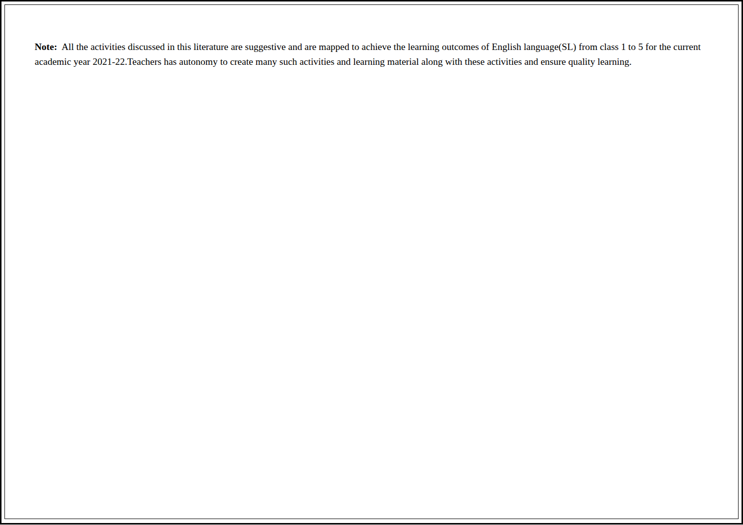Note: All the activities discussed in this literature are suggestive and are mapped to achieve the learning outcomes of English language(SL) from class 1 to 5 for the current academic year 2021-22.Teachers has autonomy to create many such activities and learning material along with these activities and ensure quality learning.